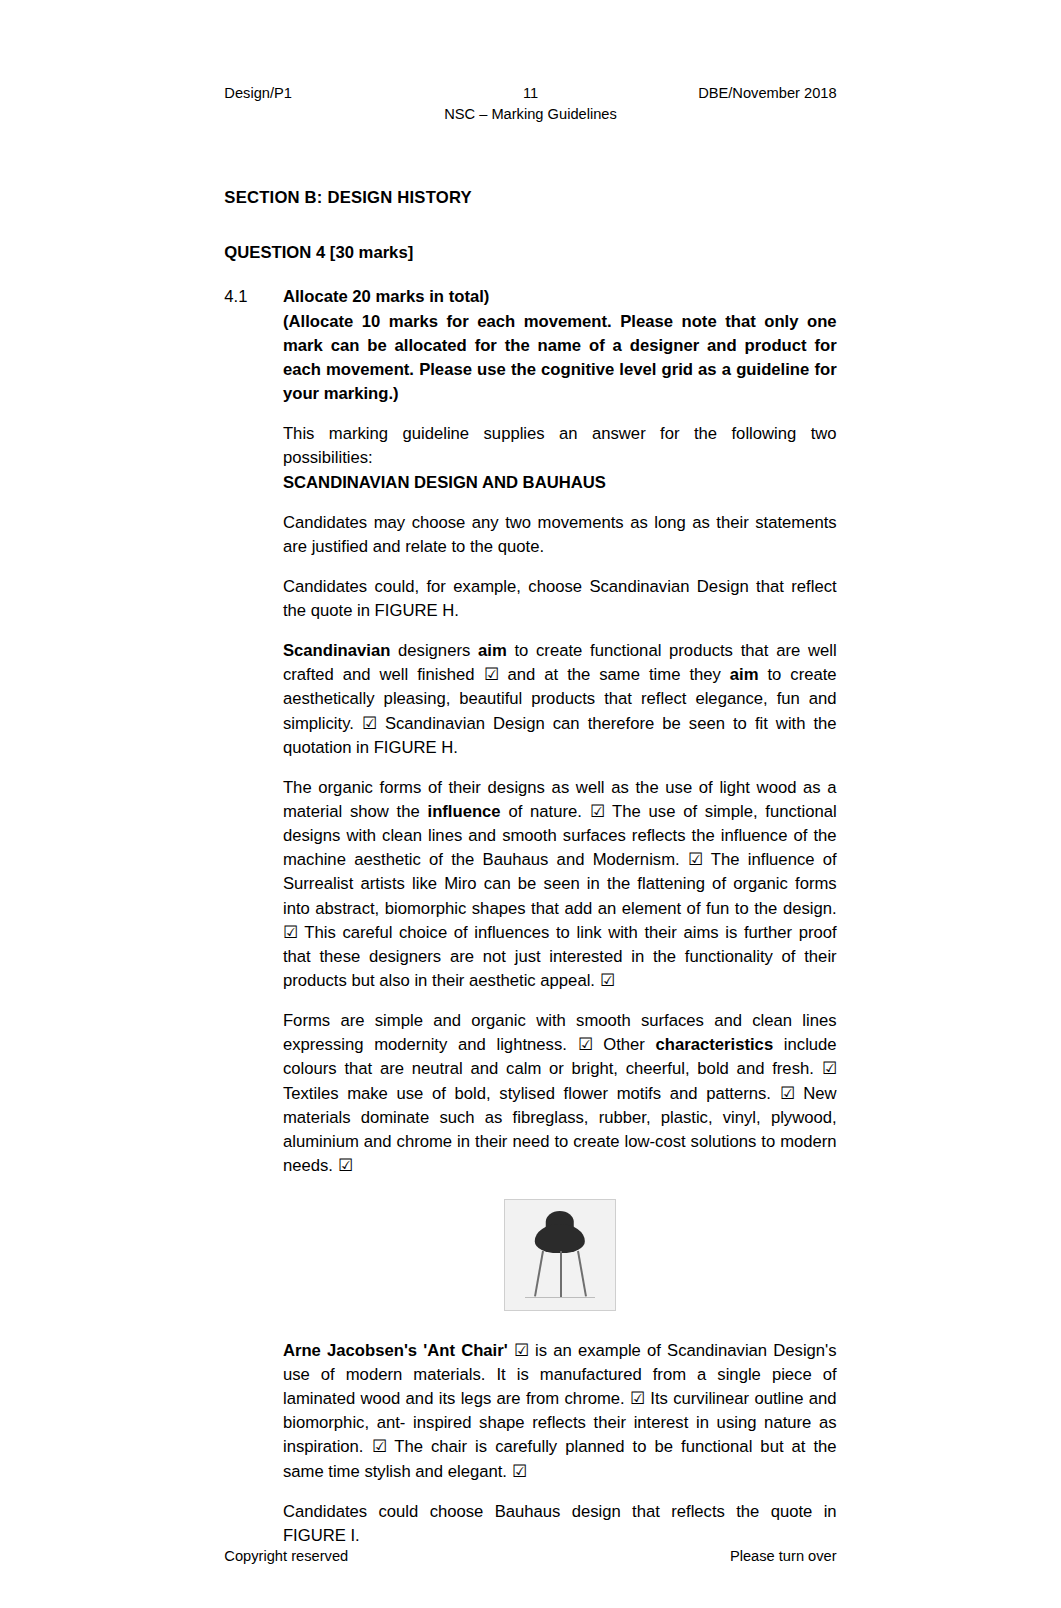| Design/P1 | 11 NSC – Marking Guidelines | DBE/November 2018 |
SECTION B: DESIGN HISTORY
QUESTION 4 [30 marks]
4.1
Allocate 20 marks in total)
(Allocate 10 marks for each movement. Please note that only one mark can be allocated for the name of a designer and product for each movement. Please use the cognitive level grid as a guideline for your marking.)
This marking guideline supplies an answer for the following two possibilities:
SCANDINAVIAN DESIGN AND BAUHAUS
Candidates may choose any two movements as long as their statements are justified and relate to the quote.
Candidates could, for example, choose Scandinavian Design that reflect the quote in FIGURE H.
Scandinavian designers aim to create functional products that are well crafted and well finished ☑ and at the same time they aim to create aesthetically pleasing, beautiful products that reflect elegance, fun and simplicity. ☑ Scandinavian Design can therefore be seen to fit with the quotation in FIGURE H.
The organic forms of their designs as well as the use of light wood as a material show the influence of nature. ☑ The use of simple, functional designs with clean lines and smooth surfaces reflects the influence of the machine aesthetic of the Bauhaus and Modernism. ☑ The influence of Surrealist artists like Miro can be seen in the flattening of organic forms into abstract, biomorphic shapes that add an element of fun to the design. ☑ This careful choice of influences to link with their aims is further proof that these designers are not just interested in the functionality of their products but also in their aesthetic appeal. ☑
Forms are simple and organic with smooth surfaces and clean lines expressing modernity and lightness. ☑ Other characteristics include colours that are neutral and calm or bright, cheerful, bold and fresh. ☑ Textiles make use of bold, stylised flower motifs and patterns. ☑ New materials dominate such as fibreglass, rubber, plastic, vinyl, plywood, aluminium and chrome in their need to create low-cost solutions to modern needs. ☑
Arne Jacobsen's 'Ant Chair' ☑ is an example of Scandinavian Design's use of modern materials. It is manufactured from a single piece of laminated wood and its legs are from chrome. ☑ Its curvilinear outline and biomorphic, ant- inspired shape reflects their interest in using nature as inspiration. ☑ The chair is carefully planned to be functional but at the same time stylish and elegant. ☑
Candidates could choose Bauhaus design that reflects the quote in FIGURE I.
| Copyright reserved | Please turn over |